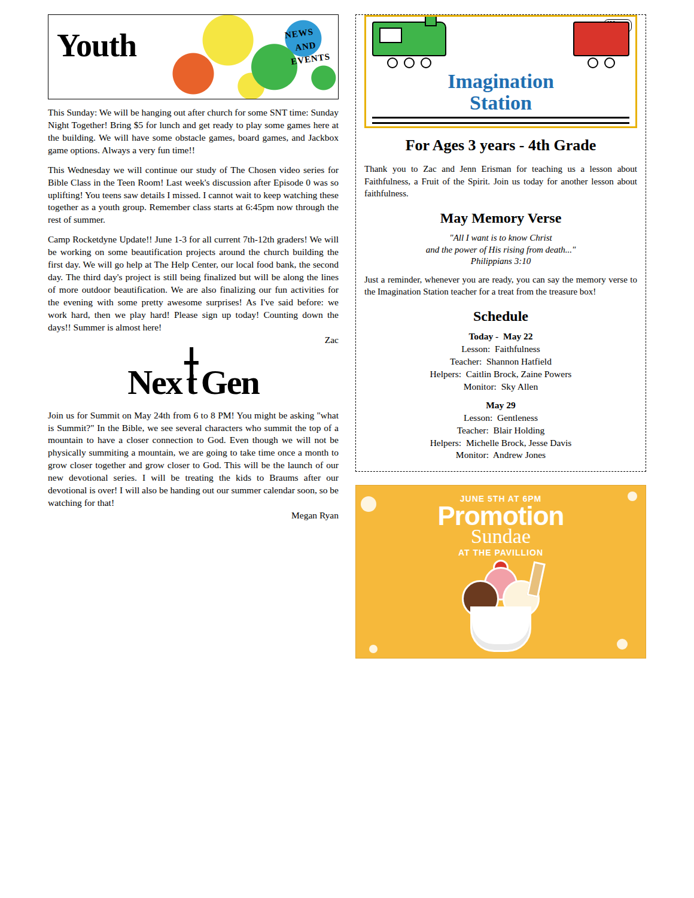NEWS AND EVENTS
Youth
This Sunday: We will be hanging out after church for some SNT time: Sunday Night Together! Bring $5 for lunch and get ready to play some games here at the building. We will have some obstacle games, board games, and Jackbox game options. Always a very fun time!!
This Wednesday we will continue our study of The Chosen video series for Bible Class in the Teen Room! Last week's discussion after Episode 0 was so uplifting! You teens saw details I missed. I cannot wait to keep watching these together as a youth group. Remember class starts at 6:45pm now through the rest of summer.
Camp Rocketdyne Update!! June 1-3 for all current 7th-12th graders! We will be working on some beautification projects around the church building the first day. We will go help at The Help Center, our local food bank, the second day. The third day's project is still being finalized but will be along the lines of more outdoor beautification. We are also finalizing our fun activities for the evening with some pretty awesome surprises! As I've said before: we work hard, then we play hard! Please sign up today! Counting down the days!! Summer is almost here! Zac
Next Gen
Join us for Summit on May 24th from 6 to 8 PM! You might be asking "what is Summit?" In the Bible, we see several characters who summit the top of a mountain to have a closer connection to God. Even though we will not be physically summiting a mountain, we are going to take time once a month to grow closer together and grow closer to God. This will be the launch of our new devotional series. I will be treating the kids to Braums after our devotional is over! I will also be handing out our summer calendar soon, so be watching for that! Megan Ryan
ALL
ABOARD!
Imagination
Station
For Ages 3 years - 4th Grade
Thank you to Zac and Jenn Erisman for teaching us a lesson about Faithfulness, a Fruit of the Spirit. Join us today for another lesson about faithfulness.
May Memory Verse
"All I want is to know Christ
and the power of His rising from death..."
Philippians 3:10
Just a reminder, whenever you are ready, you can say the memory verse to the Imagination Station teacher for a treat from the treasure box!
Schedule
Today - May 22
Lesson: Faithfulness
Teacher: Shannon Hatfield
Helpers: Caitlin Brock, Zaine Powers
Monitor: Sky Allen
May 29
Lesson: Gentleness
Teacher: Blair Holding
Helpers: Michelle Brock, Jesse Davis
Monitor: Andrew Jones
June 5th at 6pm
Promotion
Sundae
at the Pavillion